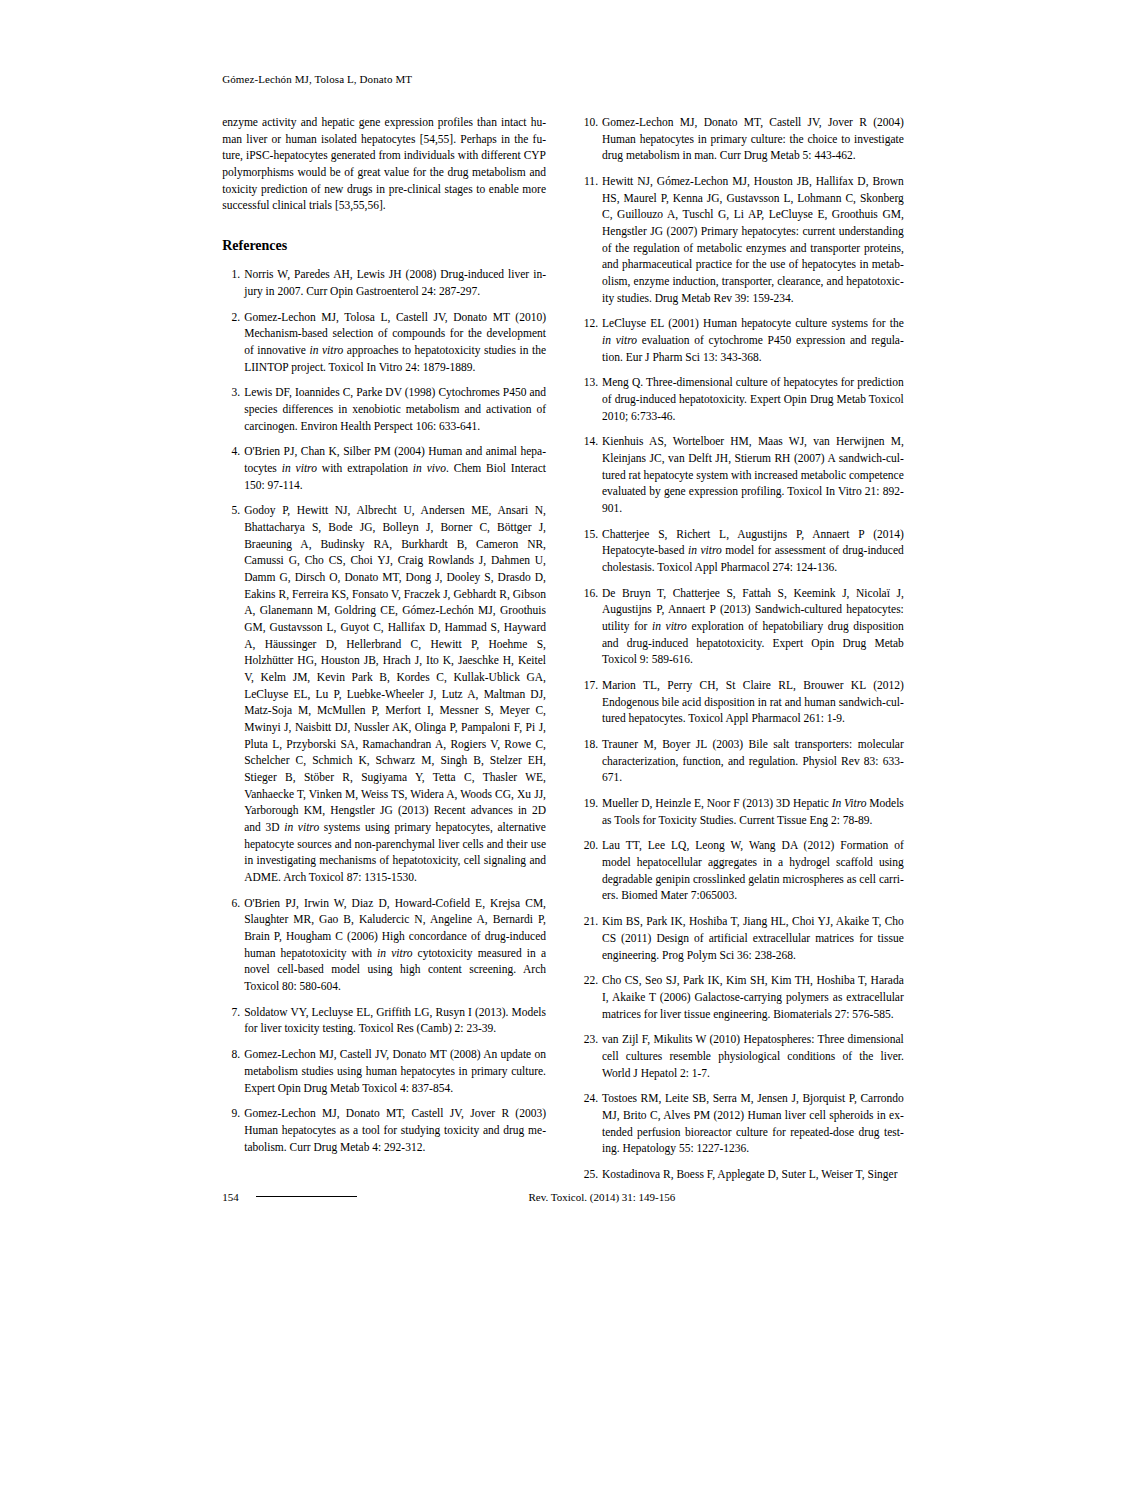Gómez-Lechón MJ, Tolosa L, Donato MT
enzyme activity and hepatic gene expression profiles than intact human liver or human isolated hepatocytes [54,55]. Perhaps in the future, iPSC-hepatocytes generated from individuals with different CYP polymorphisms would be of great value for the drug metabolism and toxicity prediction of new drugs in pre-clinical stages to enable more successful clinical trials [53,55,56].
References
Norris W, Paredes AH, Lewis JH (2008) Drug-induced liver injury in 2007. Curr Opin Gastroenterol 24: 287-297.
Gomez-Lechon MJ, Tolosa L, Castell JV, Donato MT (2010) Mechanism-based selection of compounds for the development of innovative in vitro approaches to hepatotoxicity studies in the LIINTOP project. Toxicol In Vitro 24: 1879-1889.
Lewis DF, Ioannides C, Parke DV (1998) Cytochromes P450 and species differences in xenobiotic metabolism and activation of carcinogen. Environ Health Perspect 106: 633-641.
O'Brien PJ, Chan K, Silber PM (2004) Human and animal hepatocytes in vitro with extrapolation in vivo. Chem Biol Interact 150: 97-114.
Godoy P, Hewitt NJ, Albrecht U, Andersen ME, Ansari N, Bhattacharya S, Bode JG, Bolleyn J, Borner C, Böttger J, Braeuning A, Budinsky RA, Burkhardt B, Cameron NR, Camussi G, Cho CS, Choi YJ, Craig Rowlands J, Dahmen U, Damm G, Dirsch O, Donato MT, Dong J, Dooley S, Drasdo D, Eakins R, Ferreira KS, Fonsato V, Fraczek J, Gebhardt R, Gibson A, Glanemann M, Goldring CE, Gómez-Lechón MJ, Groothuis GM, Gustavsson L, Guyot C, Hallifax D, Hammad S, Hayward A, Häussinger D, Hellerbrand C, Hewitt P, Hoehme S, Holzhütter HG, Houston JB, Hrach J, Ito K, Jaeschke H, Keitel V, Kelm JM, Kevin Park B, Kordes C, Kullak-Ublick GA, LeCluyse EL, Lu P, Luebke-Wheeler J, Lutz A, Maltman DJ, Matz-Soja M, McMullen P, Merfort I, Messner S, Meyer C, Mwinyi J, Naisbitt DJ, Nussler AK, Olinga P, Pampaloni F, Pi J, Pluta L, Przyborski SA, Ramachandran A, Rogiers V, Rowe C, Schelcher C, Schmich K, Schwarz M, Singh B, Stelzer EH, Stieger B, Stöber R, Sugiyama Y, Tetta C, Thasler WE, Vanhaecke T, Vinken M, Weiss TS, Widera A, Woods CG, Xu JJ, Yarborough KM, Hengstler JG (2013) Recent advances in 2D and 3D in vitro systems using primary hepatocytes, alternative hepatocyte sources and non-parenchymal liver cells and their use in investigating mechanisms of hepatotoxicity, cell signaling and ADME. Arch Toxicol 87: 1315-1530.
O'Brien PJ, Irwin W, Diaz D, Howard-Cofield E, Krejsa CM, Slaughter MR, Gao B, Kaludercic N, Angeline A, Bernardi P, Brain P, Hougham C (2006) High concordance of drug-induced human hepatotoxicity with in vitro cytotoxicity measured in a novel cell-based model using high content screening. Arch Toxicol 80: 580-604.
Soldatow VY, Lecluyse EL, Griffith LG, Rusyn I (2013). Models for liver toxicity testing. Toxicol Res (Camb) 2: 23-39.
Gomez-Lechon MJ, Castell JV, Donato MT (2008) An update on metabolism studies using human hepatocytes in primary culture. Expert Opin Drug Metab Toxicol 4: 837-854.
Gomez-Lechon MJ, Donato MT, Castell JV, Jover R (2003) Human hepatocytes as a tool for studying toxicity and drug metabolism. Curr Drug Metab 4: 292-312.
Gomez-Lechon MJ, Donato MT, Castell JV, Jover R (2004) Human hepatocytes in primary culture: the choice to investigate drug metabolism in man. Curr Drug Metab 5: 443-462.
Hewitt NJ, Gómez-Lechon MJ, Houston JB, Hallifax D, Brown HS, Maurel P, Kenna JG, Gustavsson L, Lohmann C, Skonberg C, Guillouzo A, Tuschl G, Li AP, LeCluyse E, Groothuis GM, Hengstler JG (2007) Primary hepatocytes: current understanding of the regulation of metabolic enzymes and transporter proteins, and pharmaceutical practice for the use of hepatocytes in metabolism, enzyme induction, transporter, clearance, and hepatotoxicity studies. Drug Metab Rev 39: 159-234.
LeCluyse EL (2001) Human hepatocyte culture systems for the in vitro evaluation of cytochrome P450 expression and regulation. Eur J Pharm Sci 13: 343-368.
Meng Q. Three-dimensional culture of hepatocytes for prediction of drug-induced hepatotoxicity. Expert Opin Drug Metab Toxicol 2010; 6:733-46.
Kienhuis AS, Wortelboer HM, Maas WJ, van Herwijnen M, Kleinjans JC, van Delft JH, Stierum RH (2007) A sandwich-cultured rat hepatocyte system with increased metabolic competence evaluated by gene expression profiling. Toxicol In Vitro 21: 892-901.
Chatterjee S, Richert L, Augustijns P, Annaert P (2014) Hepatocyte-based in vitro model for assessment of drug-induced cholestasis. Toxicol Appl Pharmacol 274: 124-136.
De Bruyn T, Chatterjee S, Fattah S, Keemink J, Nicolaï J, Augustijns P, Annaert P (2013) Sandwich-cultured hepatocytes: utility for in vitro exploration of hepatobiliary drug disposition and drug-induced hepatotoxicity. Expert Opin Drug Metab Toxicol 9: 589-616.
Marion TL, Perry CH, St Claire RL, Brouwer KL (2012) Endogenous bile acid disposition in rat and human sandwich-cultured hepatocytes. Toxicol Appl Pharmacol 261: 1-9.
Trauner M, Boyer JL (2003) Bile salt transporters: molecular characterization, function, and regulation. Physiol Rev 83: 633-671.
Mueller D, Heinzle E, Noor F (2013) 3D Hepatic In Vitro Models as Tools for Toxicity Studies. Current Tissue Eng 2: 78-89.
Lau TT, Lee LQ, Leong W, Wang DA (2012) Formation of model hepatocellular aggregates in a hydrogel scaffold using degradable genipin crosslinked gelatin microspheres as cell carriers. Biomed Mater 7:065003.
Kim BS, Park IK, Hoshiba T, Jiang HL, Choi YJ, Akaike T, Cho CS (2011) Design of artificial extracellular matrices for tissue engineering. Prog Polym Sci 36: 238-268.
Cho CS, Seo SJ, Park IK, Kim SH, Kim TH, Hoshiba T, Harada I, Akaike T (2006) Galactose-carrying polymers as extracellular matrices for liver tissue engineering. Biomaterials 27: 576-585.
van Zijl F, Mikulits W (2010) Hepatospheres: Three dimensional cell cultures resemble physiological conditions of the liver. World J Hepatol 2: 1-7.
Tostoes RM, Leite SB, Serra M, Jensen J, Bjorquist P, Carrondo MJ, Brito C, Alves PM (2012) Human liver cell spheroids in extended perfusion bioreactor culture for repeated-dose drug testing. Hepatology 55: 1227-1236.
Kostadinova R, Boess F, Applegate D, Suter L, Weiser T, Singer
154
Rev. Toxicol. (2014) 31: 149-156